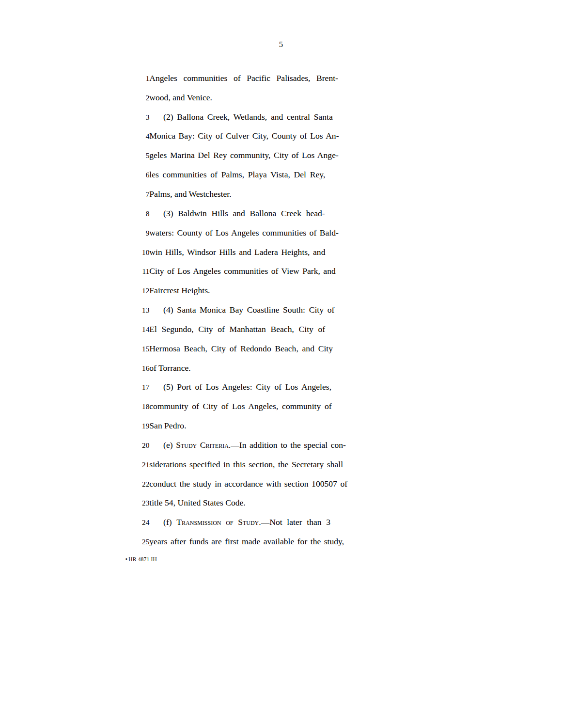5
| 1 | Angeles communities of Pacific Palisades, Brent- |
| 2 | wood, and Venice. |
| 3 | (2) Ballona Creek, Wetlands, and central Santa |
| 4 | Monica Bay: City of Culver City, County of Los An- |
| 5 | geles Marina Del Rey community, City of Los Ange- |
| 6 | les communities of Palms, Playa Vista, Del Rey, |
| 7 | Palms, and Westchester. |
| 8 | (3) Baldwin Hills and Ballona Creek head- |
| 9 | waters: County of Los Angeles communities of Bald- |
| 10 | win Hills, Windsor Hills and Ladera Heights, and |
| 11 | City of Los Angeles communities of View Park, and |
| 12 | Faircrest Heights. |
| 13 | (4) Santa Monica Bay Coastline South: City of |
| 14 | El Segundo, City of Manhattan Beach, City of |
| 15 | Hermosa Beach, City of Redondo Beach, and City |
| 16 | of Torrance. |
| 17 | (5) Port of Los Angeles: City of Los Angeles, |
| 18 | community of City of Los Angeles, community of |
| 19 | San Pedro. |
| 20 | (e) Study Criteria .—In addition to the special con- |
| 21 | siderations specified in this section, the Secretary shall |
| 22 | conduct the study in accordance with section 100507 of |
| 23 | title 54, United States Code. |
| 24 | (f) Transmission of Study .—Not later than 3 |
| 25 | years after funds are first made available for the study, |
•HR 4871 IH